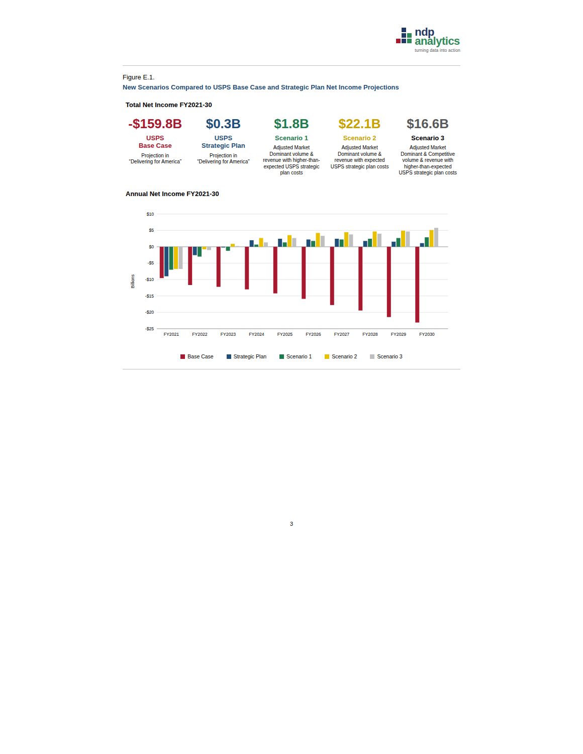ndp
analytics
turning data into action
Figure E.1.
New Scenarios Compared to USPS Base Case and Strategic Plan Net Income Projections
Total Net Income FY2021-30
-$159.8B
USPS
Base Case
Projection in
“Delivering for America”
$0.3B
USPS
Strategic Plan
Projection in
“Delivering for America”
$1.8B
Scenario 1
Adjusted Market Dominant volume & revenue with higher-than-expected USPS strategic plan costs
$22.1B
Scenario 2
Adjusted Market Dominant volume & revenue with expected USPS strategic plan costs
$16.6B
Scenario 3
Adjusted Market Dominant & Competitive volume & revenue with higher-than-expected USPS strategic plan costs
Annual Net Income FY2021-30
Billions $10 $5 $0 -$5 -$10 -$15 -$20 -$25 FY2021 FY2022 FY2023 FY2024 FY2025 FY2026 FY2027 FY2028 FY2029 FY2030
Base Case
Strategic Plan
Scenario 1
Scenario 2
Scenario 3
3